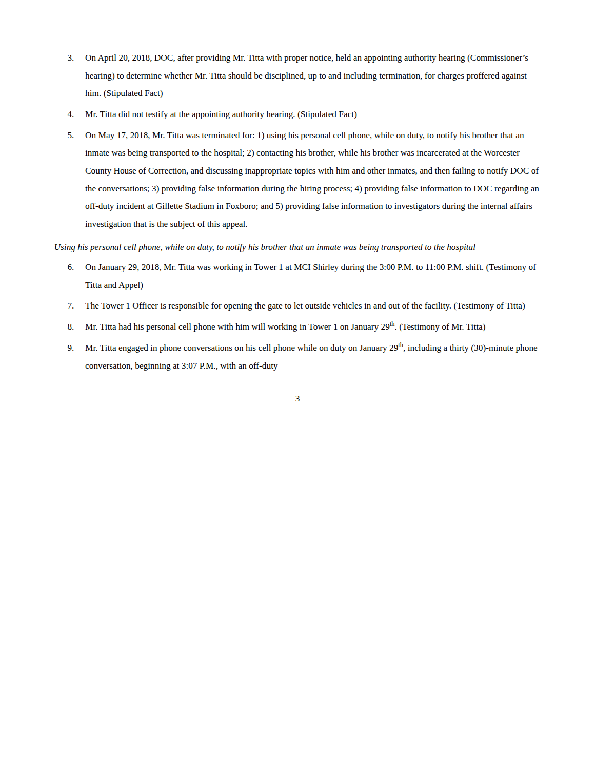On April 20, 2018, DOC, after providing Mr. Titta with proper notice, held an appointing authority hearing (Commissioner’s hearing) to determine whether Mr. Titta should be disciplined, up to and including termination, for charges proffered against him. (Stipulated Fact)
Mr. Titta did not testify at the appointing authority hearing. (Stipulated Fact)
On May 17, 2018, Mr. Titta was terminated for: 1) using his personal cell phone, while on duty, to notify his brother that an inmate was being transported to the hospital; 2) contacting his brother, while his brother was incarcerated at the Worcester County House of Correction, and discussing inappropriate topics with him and other inmates, and then failing to notify DOC of the conversations; 3) providing false information during the hiring process; 4) providing false information to DOC regarding an off-duty incident at Gillette Stadium in Foxboro; and 5) providing false information to investigators during the internal affairs investigation that is the subject of this appeal.
Using his personal cell phone, while on duty, to notify his brother that an inmate was being transported to the hospital
On January 29, 2018, Mr. Titta was working in Tower 1 at MCI Shirley during the 3:00 P.M. to 11:00 P.M. shift. (Testimony of Titta and Appel)
The Tower 1 Officer is responsible for opening the gate to let outside vehicles in and out of the facility. (Testimony of Titta)
Mr. Titta had his personal cell phone with him will working in Tower 1 on January 29th. (Testimony of Mr. Titta)
Mr. Titta engaged in phone conversations on his cell phone while on duty on January 29th, including a thirty (30)-minute phone conversation, beginning at 3:07 P.M., with an off-duty
3